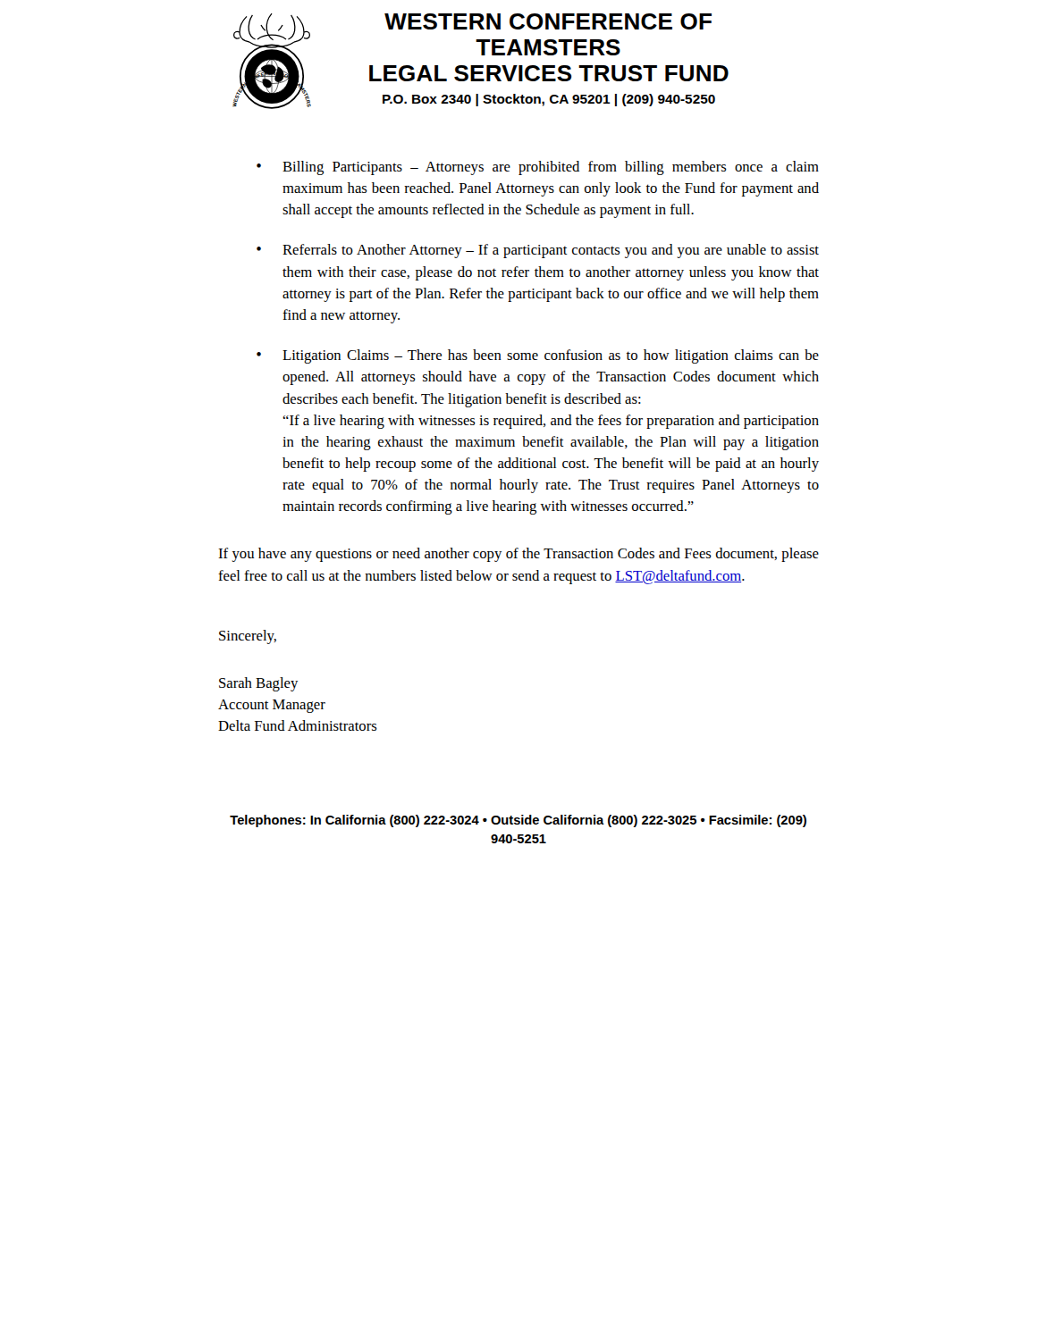WESTERN CONFERENCE OF TEAMSTERS
WESTERN CONFERENCE OF TEAMSTERS
LEGAL SERVICES TRUST FUND
P.O. Box 2340 | Stockton, CA 95201 | (209) 940-5250
Billing Participants – Attorneys are prohibited from billing members once a claim maximum has been reached. Panel Attorneys can only look to the Fund for payment and shall accept the amounts reflected in the Schedule as payment in full.
Referrals to Another Attorney – If a participant contacts you and you are unable to assist them with their case, please do not refer them to another attorney unless you know that attorney is part of the Plan. Refer the participant back to our office and we will help them find a new attorney.
Litigation Claims – There has been some confusion as to how litigation claims can be opened. All attorneys should have a copy of the Transaction Codes document which describes each benefit. The litigation benefit is described as: “If a live hearing with witnesses is required, and the fees for preparation and participation in the hearing exhaust the maximum benefit available, the Plan will pay a litigation benefit to help recoup some of the additional cost. The benefit will be paid at an hourly rate equal to 70% of the normal hourly rate. The Trust requires Panel Attorneys to maintain records confirming a live hearing with witnesses occurred.”
If you have any questions or need another copy of the Transaction Codes and Fees document, please feel free to call us at the numbers listed below or send a request to LST@deltafund.com.
Sincerely,
Sarah Bagley
Account Manager
Delta Fund Administrators
Telephones: In California (800) 222-3024 • Outside California (800) 222-3025 • Facsimile: (209) 940-5251